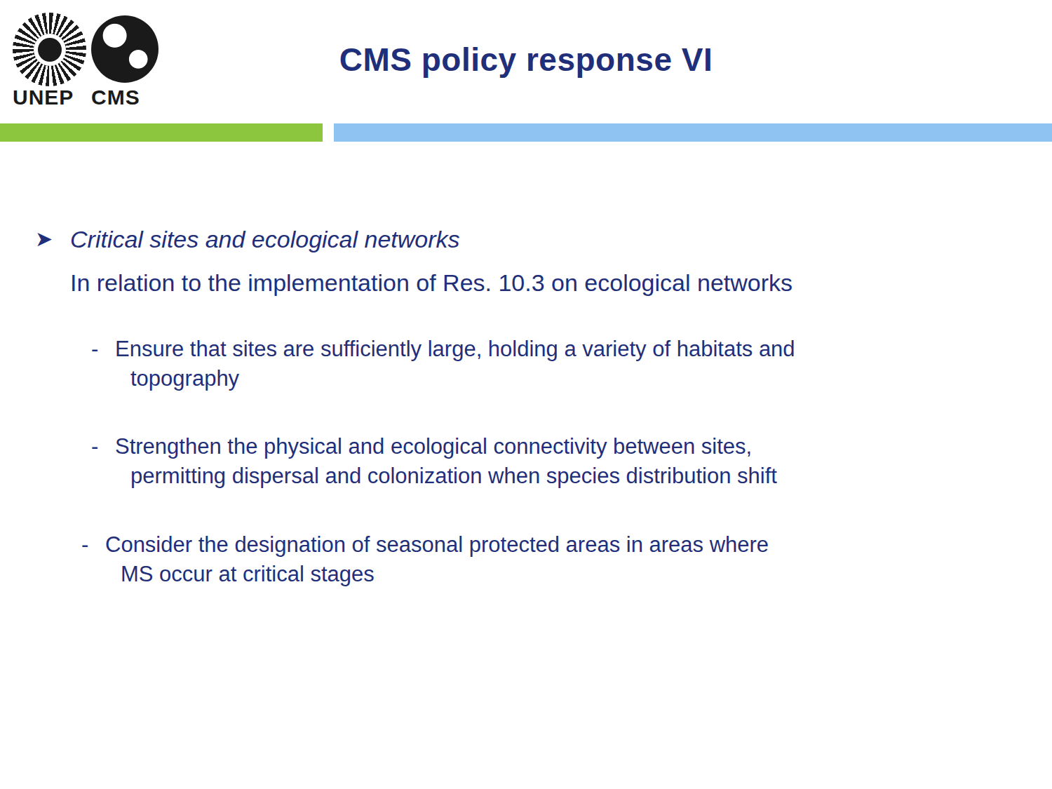UNEP
CMS
CMS policy response VI
Critical sites and ecological networks
In relation to the implementation of Res. 10.3 on ecological networks
Ensure that sites are sufficiently large, holding a variety of habitats and topography
Strengthen the physical and ecological connectivity between sites, permitting dispersal and colonization when species distribution shift
Consider the designation of seasonal protected areas in areas where MS occur at critical stages